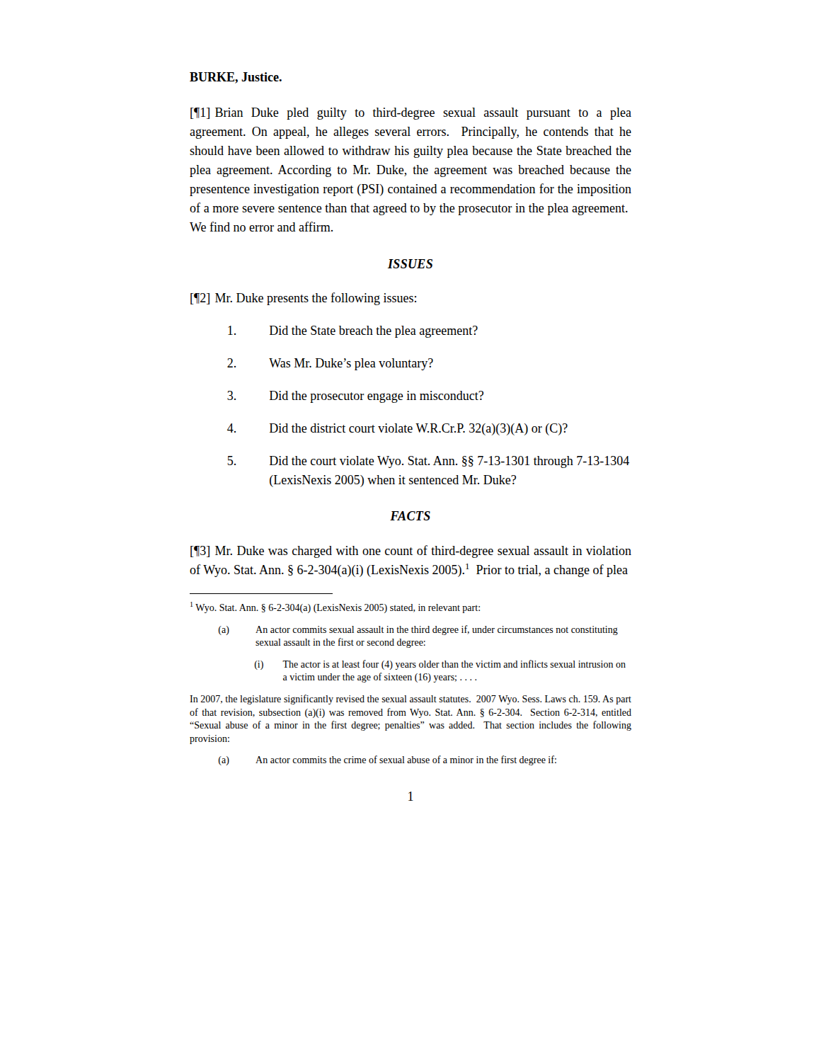BURKE, Justice.
[¶1] Brian Duke pled guilty to third-degree sexual assault pursuant to a plea agreement. On appeal, he alleges several errors. Principally, he contends that he should have been allowed to withdraw his guilty plea because the State breached the plea agreement. According to Mr. Duke, the agreement was breached because the presentence investigation report (PSI) contained a recommendation for the imposition of a more severe sentence than that agreed to by the prosecutor in the plea agreement. We find no error and affirm.
ISSUES
[¶2] Mr. Duke presents the following issues:
1. Did the State breach the plea agreement?
2. Was Mr. Duke’s plea voluntary?
3. Did the prosecutor engage in misconduct?
4. Did the district court violate W.R.Cr.P. 32(a)(3)(A) or (C)?
5. Did the court violate Wyo. Stat. Ann. §§ 7-13-1301 through 7-13-1304 (LexisNexis 2005) when it sentenced Mr. Duke?
FACTS
[¶3] Mr. Duke was charged with one count of third-degree sexual assault in violation of Wyo. Stat. Ann. § 6-2-304(a)(i) (LexisNexis 2005).1 Prior to trial, a change of plea
1 Wyo. Stat. Ann. § 6-2-304(a) (LexisNexis 2005) stated, in relevant part:
(a) An actor commits sexual assault in the third degree if, under circumstances not constituting sexual assault in the first or second degree:
(i) The actor is at least four (4) years older than the victim and inflicts sexual intrusion on a victim under the age of sixteen (16) years; . . . .
In 2007, the legislature significantly revised the sexual assault statutes. 2007 Wyo. Sess. Laws ch. 159. As part of that revision, subsection (a)(i) was removed from Wyo. Stat. Ann. § 6-2-304. Section 6-2-314, entitled “Sexual abuse of a minor in the first degree; penalties” was added. That section includes the following provision:
(a) An actor commits the crime of sexual abuse of a minor in the first degree if:
1